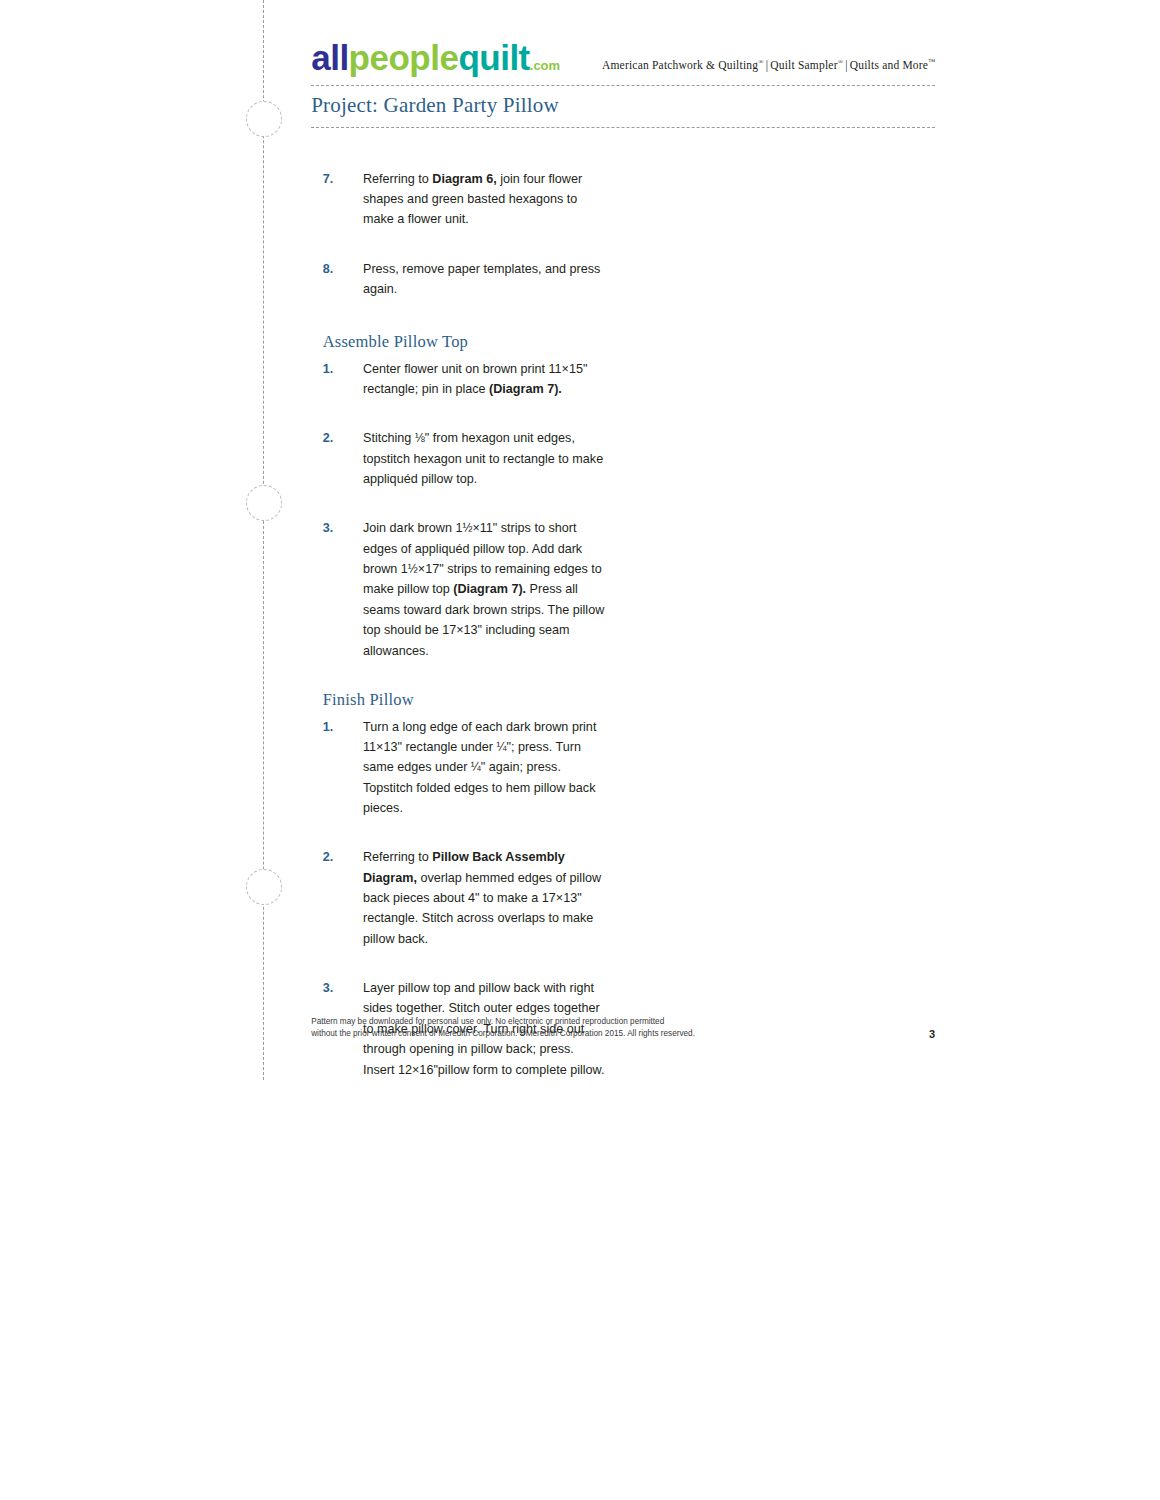all people quilt.com
American Patchwork & Quilting®|Quilt Sampler®|Quilts and More™
Project: Garden Party Pillow
7. Referring to Diagram 6, join four flower shapes and green basted hexagons to make a flower unit.
8. Press, remove paper templates, and press again.
Assemble Pillow Top
1. Center flower unit on brown print 11×15" rectangle; pin in place (Diagram 7).
2. Stitching ⅛" from hexagon unit edges, topstitch hexagon unit to rectangle to make appliquéd pillow top.
3. Join dark brown 1½×11" strips to short edges of appliquéd pillow top. Add dark brown 1½×17" strips to remaining edges to make pillow top (Diagram 7). Press all seams toward dark brown strips. The pillow top should be 17×13" including seam allowances.
Finish Pillow
1. Turn a long edge of each dark brown print 11×13" rectangle under ¼"; press. Turn same edges under ¼" again; press. Topstitch folded edges to hem pillow back pieces.
2. Referring to Pillow Back Assembly Diagram, overlap hemmed edges of pillow back pieces about 4" to make a 17×13" rectangle. Stitch across overlaps to make pillow back.
3. Layer pillow top and pillow back with right sides together. Stitch outer edges together to make pillow cover. Turn right side out through opening in pillow back; press. Insert 12×16"pillow form to complete pillow.
Pattern may be downloaded for personal use only. No electronic or printed reproduction permitted
without the prior written consent of Meredith Corporation. ©Meredith Corporation 2015. All rights reserved.
3